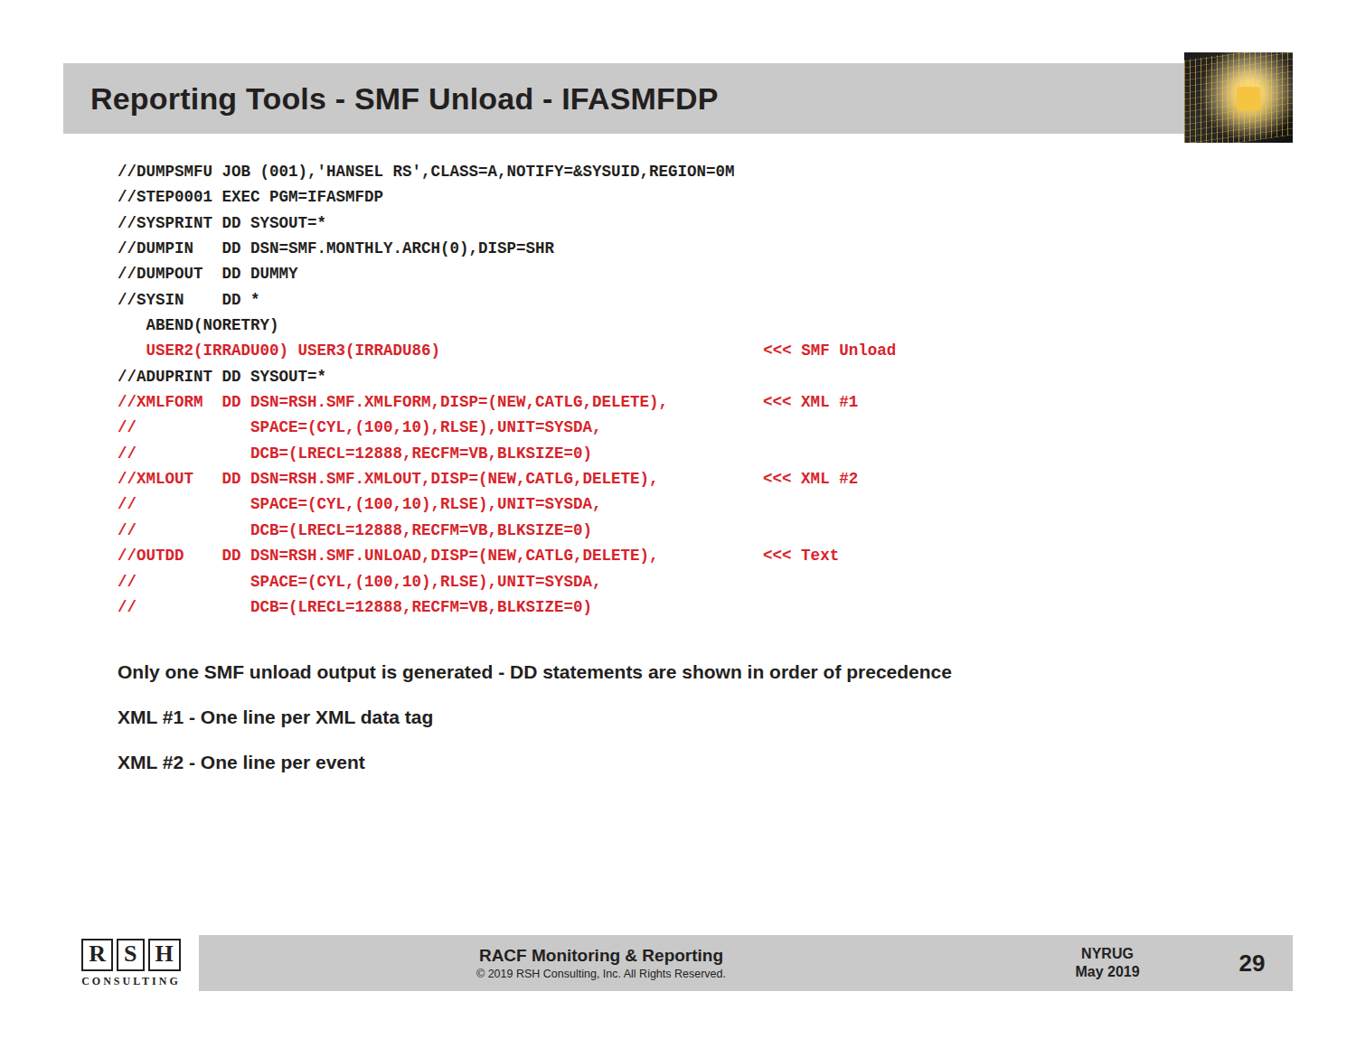Reporting Tools - SMF Unload - IFASMFDP
//DUMPSMFU JOB (001),'HANSEL RS',CLASS=A,NOTIFY=&SYSUID,REGION=0M
//STEP0001 EXEC PGM=IFASMFDP
//SYSPRINT DD SYSOUT=*
//DUMPIN   DD DSN=SMF.MONTHLY.ARCH(0),DISP=SHR
//DUMPOUT  DD DUMMY
//SYSIN    DD *
   ABEND(NORETRY)
   USER2(IRRADU00) USER3(IRRADU86)                                  <<< SMF Unload
//ADUPRINT DD SYSOUT=*
//XMLFORM  DD DSN=RSH.SMF.XMLFORM,DISP=(NEW,CATLG,DELETE),          <<< XML #1
//            SPACE=(CYL,(100,10),RLSE),UNIT=SYSDA,
//            DCB=(LRECL=12888,RECFM=VB,BLKSIZE=0)
//XMLOUT   DD DSN=RSH.SMF.XMLOUT,DISP=(NEW,CATLG,DELETE),           <<< XML #2
//            SPACE=(CYL,(100,10),RLSE),UNIT=SYSDA,
//            DCB=(LRECL=12888,RECFM=VB,BLKSIZE=0)
//OUTDD    DD DSN=RSH.SMF.UNLOAD,DISP=(NEW,CATLG,DELETE),           <<< Text
//            SPACE=(CYL,(100,10),RLSE),UNIT=SYSDA,
//            DCB=(LRECL=12888,RECFM=VB,BLKSIZE=0)
Only one SMF unload output is generated - DD statements are shown in order of precedence
XML #1 - One line per XML data tag
XML #2 - One line per event
RSH
CONSULTING
RACF Monitoring & Reporting © 2019 RSH Consulting, Inc. All Rights Reserved.
NYRUG
May 2019
29